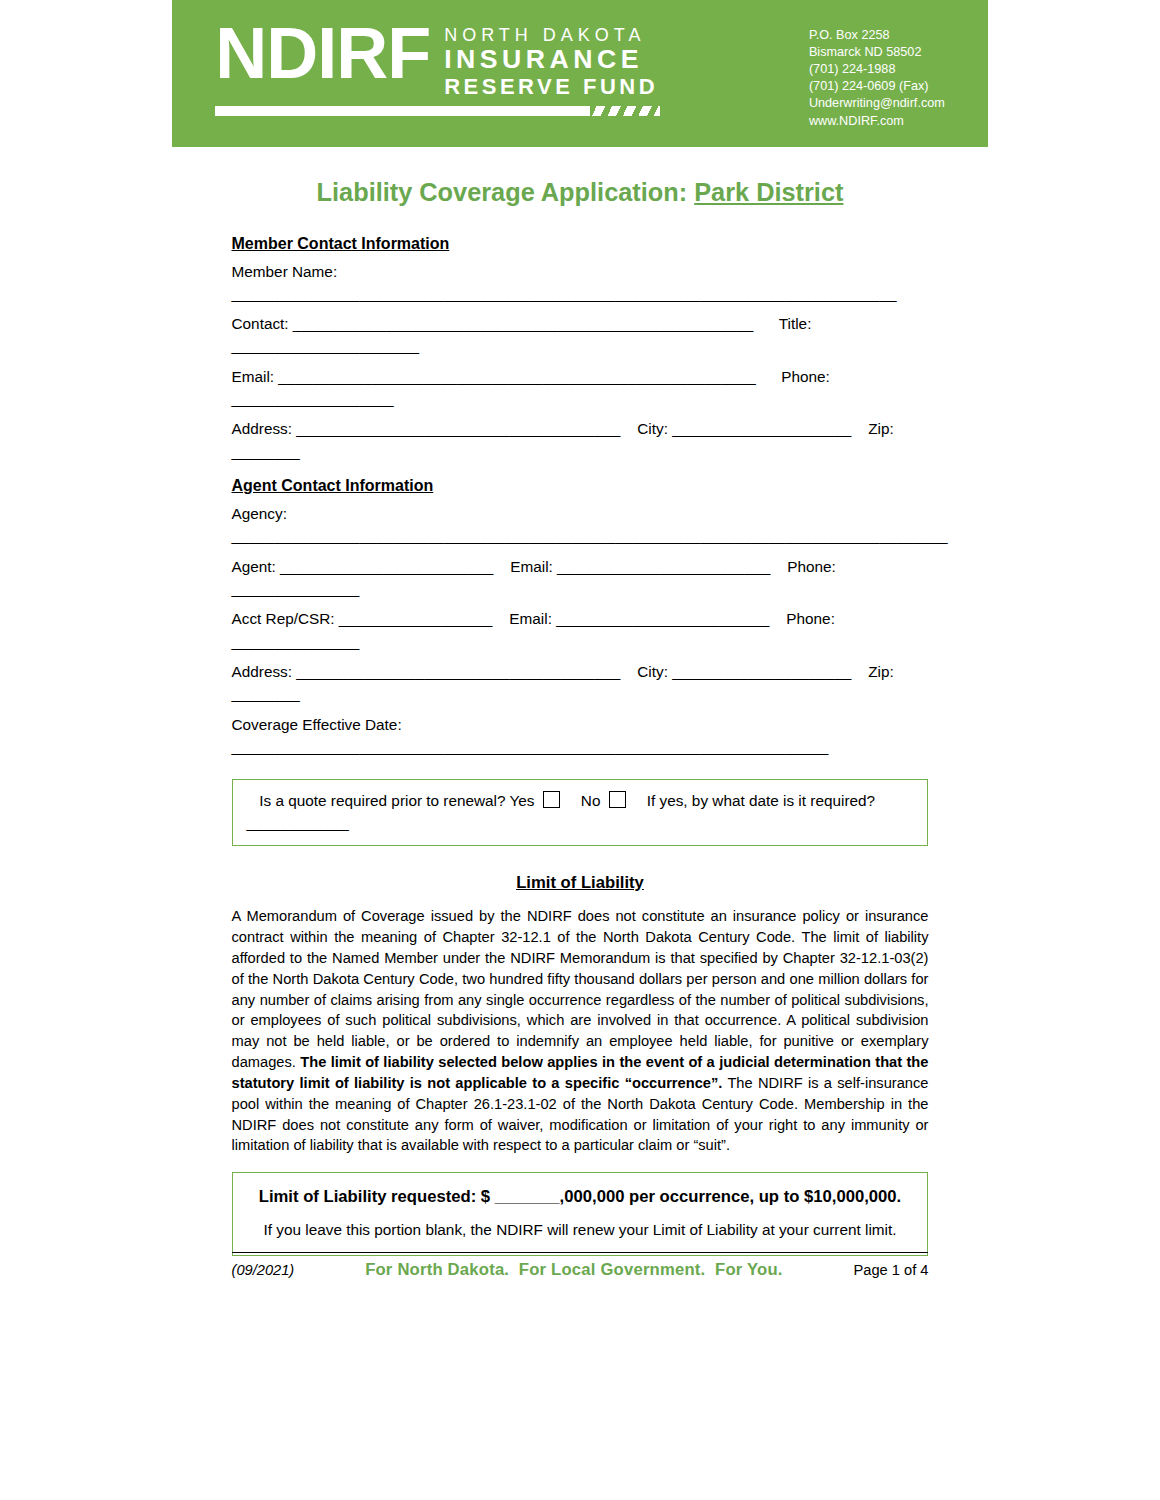NDIRF
NORTH DAKOTA
INSURANCE
RESERVE FUND
P.O. Box 2258
Bismarck ND 58502
(701) 224-1988
(701) 224-0609 (Fax)
Underwriting@ndirf.com
www.NDIRF.com
Liability Coverage Application: Park District
Member Contact Information
Member Name: ______________________________________________________________________________
Contact: ______________________________________________________ Title: ______________________
Email: ________________________________________________________ Phone: ___________________
Address: ______________________________________ City: _____________________ Zip: ________
Agent Contact Information
Agency: ____________________________________________________________________________________
Agent: _________________________ Email: _________________________ Phone: _______________
Acct Rep/CSR: __________________ Email: _________________________ Phone: _______________
Address: ______________________________________ City: _____________________ Zip: ________
Coverage Effective Date: ______________________________________________________________________
Is a quote required prior to renewal? Yes No If yes, by what date is it required? ____________
Limit of Liability
A Memorandum of Coverage issued by the NDIRF does not constitute an insurance policy or insurance contract within the meaning of Chapter 32-12.1 of the North Dakota Century Code. The limit of liability afforded to the Named Member under the NDIRF Memorandum is that specified by Chapter 32-12.1-03(2) of the North Dakota Century Code, two hundred fifty thousand dollars per person and one million dollars for any number of claims arising from any single occurrence regardless of the number of political subdivisions, or employees of such political subdivisions, which are involved in that occurrence. A political subdivision may not be held liable, or be ordered to indemnify an employee held liable, for punitive or exemplary damages. The limit of liability selected below applies in the event of a judicial determination that the statutory limit of liability is not applicable to a specific “occurrence”. The NDIRF is a self-insurance pool within the meaning of Chapter 26.1-23.1-02 of the North Dakota Century Code. Membership in the NDIRF does not constitute any form of waiver, modification or limitation of your right to any immunity or limitation of liability that is available with respect to a particular claim or “suit”.
Limit of Liability requested: $ _______,000,000 per occurrence, up to $10,000,000.
If you leave this portion blank, the NDIRF will renew your Limit of Liability at your current limit.
(09/2021)
For North Dakota. For Local Government. For You.
Page 1 of 4